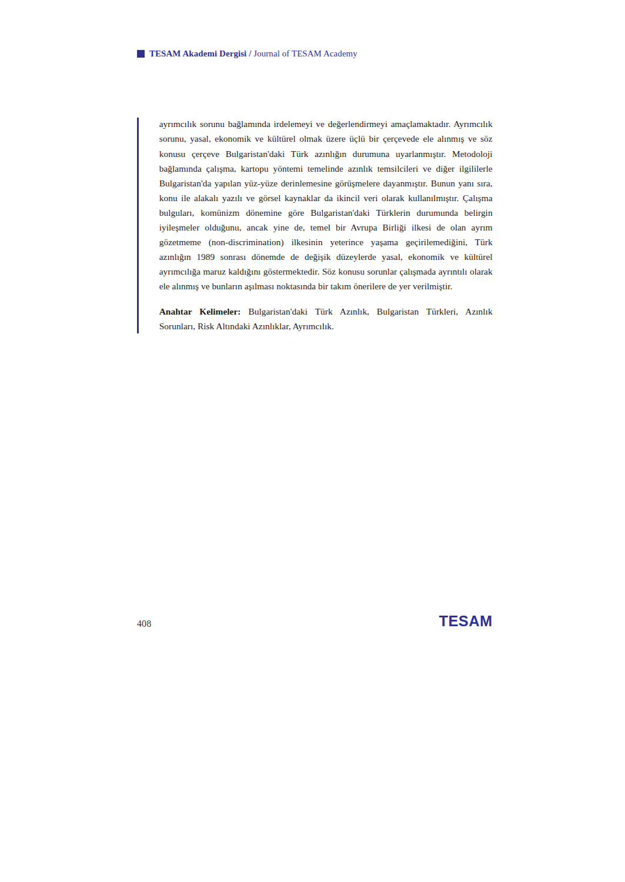TESAM Akademi Dergisi / Journal of TESAM Academy
ayrımcılık sorunu bağlamında irdelemeyi ve değerlendirmeyi amaçlamaktadır. Ayrımcılık sorunu, yasal, ekonomik ve kültürel olmak üzere üçlü bir çerçevede ele alınmış ve söz konusu çerçeve Bulgaristan'daki Türk azınlığın durumuna uyarlanmıştır. Metodoloji bağlamında çalışma, kartopu yöntemi temelinde azınlık temsilcileri ve diğer ilgililerle Bulgaristan'da yapılan yüz-yüze derinlemesine görüşmelere dayanmıştır. Bunun yanı sıra, konu ile alakalı yazılı ve görsel kaynaklar da ikincil veri olarak kullanılmıştır. Çalışma bulguları, komünizm dönemine göre Bulgaristan'daki Türklerin durumunda belirgin iyileşmeler olduğunu, ancak yine de, temel bir Avrupa Birliği ilkesi de olan ayrım gözetmeme (non-discrimination) ilkesinin yeterince yaşama geçirilemediğini, Türk azınlığın 1989 sonrası dönemde de değişik düzeylerde yasal, ekonomik ve kültürel ayrımcılığa maruz kaldığını göstermektedir. Söz konusu sorunlar çalışmada ayrıntılı olarak ele alınmış ve bunların aşılması noktasında bir takım önerilere de yer verilmiştir.
Anahtar Kelimeler: Bulgaristan'daki Türk Azınlık, Bulgaristan Türkleri, Azınlık Sorunları, Risk Altındaki Azınlıklar, Ayrımcılık.
408
TESAM